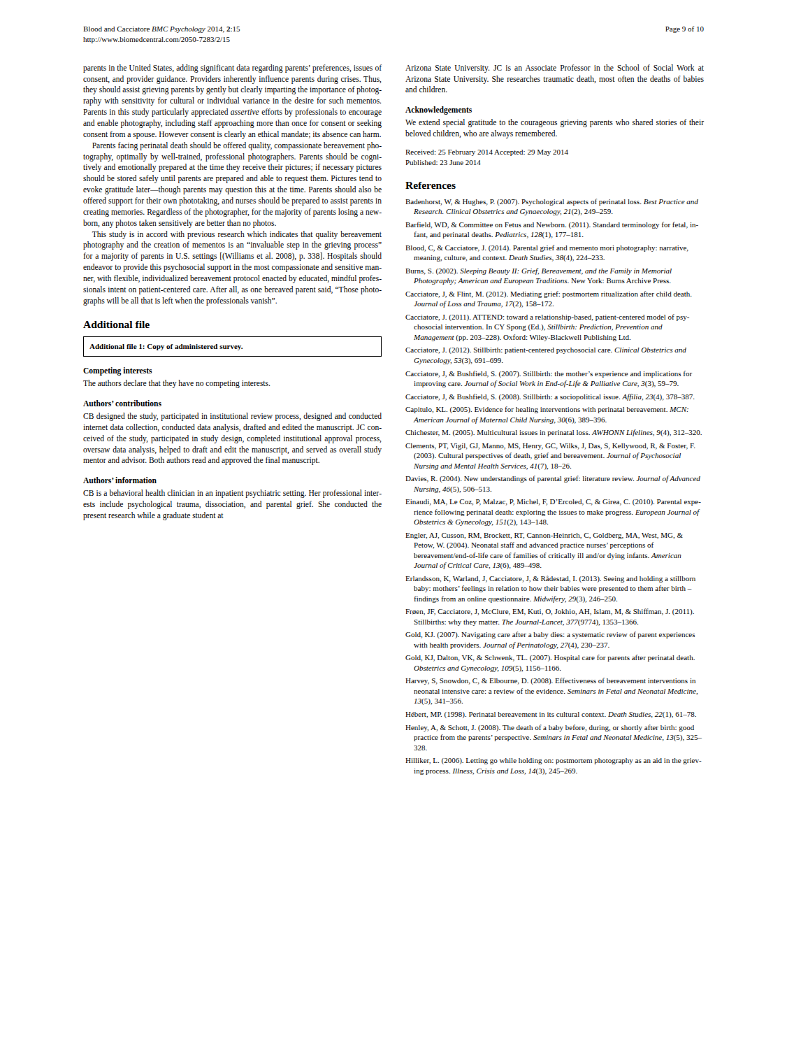Blood and Cacciatore BMC Psychology 2014, 2:15
http://www.biomedcentral.com/2050-7283/2/15
Page 9 of 10
parents in the United States, adding significant data regarding parents’ preferences, issues of consent, and provider guidance. Providers inherently influence parents during crises. Thus, they should assist grieving parents by gently but clearly imparting the importance of photography with sensitivity for cultural or individual variance in the desire for such mementos. Parents in this study particularly appreciated assertive efforts by professionals to encourage and enable photography, including staff approaching more than once for consent or seeking consent from a spouse. However consent is clearly an ethical mandate; its absence can harm.
Parents facing perinatal death should be offered quality, compassionate bereavement photography, optimally by well-trained, professional photographers. Parents should be cognitively and emotionally prepared at the time they receive their pictures; if necessary pictures should be stored safely until parents are prepared and able to request them. Pictures tend to evoke gratitude later—though parents may question this at the time. Parents should also be offered support for their own phototaking, and nurses should be prepared to assist parents in creating memories. Regardless of the photographer, for the majority of parents losing a newborn, any photos taken sensitively are better than no photos.
This study is in accord with previous research which indicates that quality bereavement photography and the creation of mementos is an “invaluable step in the grieving process” for a majority of parents in U.S. settings [(Williams et al. 2008), p. 338]. Hospitals should endeavor to provide this psychosocial support in the most compassionate and sensitive manner, with flexible, individualized bereavement protocol enacted by educated, mindful professionals intent on patient-centered care. After all, as one bereaved parent said, “Those photographs will be all that is left when the professionals vanish”.
Additional file
Additional file 1: Copy of administered survey.
Competing interests
The authors declare that they have no competing interests.
Authors’ contributions
CB designed the study, participated in institutional review process, designed and conducted internet data collection, conducted data analysis, drafted and edited the manuscript. JC conceived of the study, participated in study design, completed institutional approval process, oversaw data analysis, helped to draft and edit the manuscript, and served as overall study mentor and advisor. Both authors read and approved the final manuscript.
Authors’ information
CB is a behavioral health clinician in an inpatient psychiatric setting. Her professional interests include psychological trauma, dissociation, and parental grief. She conducted the present research while a graduate student at
Arizona State University. JC is an Associate Professor in the School of Social Work at Arizona State University. She researches traumatic death, most often the deaths of babies and children.
Acknowledgements
We extend special gratitude to the courageous grieving parents who shared stories of their beloved children, who are always remembered.
Received: 25 February 2014 Accepted: 29 May 2014
Published: 23 June 2014
References
Badenhorst, W, & Hughes, P. (2007). Psychological aspects of perinatal loss. Best Practice and Research. Clinical Obstetrics and Gynaecology, 21(2), 249–259.
Barfield, WD, & Committee on Fetus and Newborn. (2011). Standard terminology for fetal, infant, and perinatal deaths. Pediatrics, 128(1), 177–181.
Blood, C, & Cacciatore, J. (2014). Parental grief and memento mori photography: narrative, meaning, culture, and context. Death Studies, 38(4), 224–233.
Burns, S. (2002). Sleeping Beauty II: Grief, Bereavement, and the Family in Memorial Photography; American and European Traditions. New York: Burns Archive Press.
Cacciatore, J, & Flint, M. (2012). Mediating grief: postmortem ritualization after child death. Journal of Loss and Trauma, 17(2), 158–172.
Cacciatore, J. (2011). ATTEND: toward a relationship-based, patient-centered model of psychosocial intervention. In CY Spong (Ed.), Stillbirth: Prediction, Prevention and Management (pp. 203–228). Oxford: Wiley-Blackwell Publishing Ltd.
Cacciatore, J. (2012). Stillbirth: patient-centered psychosocial care. Clinical Obstetrics and Gynecology, 53(3), 691–699.
Cacciatore, J, & Bushfield, S. (2007). Stillbirth: the mother’s experience and implications for improving care. Journal of Social Work in End-of-Life & Palliative Care, 3(3), 59–79.
Cacciatore, J, & Bushfield, S. (2008). Stillbirth: a sociopolitical issue. Affilia, 23(4), 378–387.
Capitulo, KL. (2005). Evidence for healing interventions with perinatal bereavement. MCN: American Journal of Maternal Child Nursing, 30(6), 389–396.
Chichester, M. (2005). Multicultural issues in perinatal loss. AWHONN Lifelines, 9(4), 312–320.
Clements, PT, Vigil, GJ, Manno, MS, Henry, GC, Wilks, J, Das, S, Kellywood, R, & Foster, F. (2003). Cultural perspectives of death, grief and bereavement. Journal of Psychosocial Nursing and Mental Health Services, 41(7), 18–26.
Davies, R. (2004). New understandings of parental grief: literature review. Journal of Advanced Nursing, 46(5), 506–513.
Einaudi, MA, Le Coz, P, Malzac, P, Michel, F, D’Ercoled, C, & Girea, C. (2010). Parental experience following perinatal death: exploring the issues to make progress. European Journal of Obstetrics & Gynecology, 151(2), 143–148.
Engler, AJ, Cusson, RM, Brockett, RT, Cannon-Heinrich, C, Goldberg, MA, West, MG, & Petow, W. (2004). Neonatal staff and advanced practice nurses’ perceptions of bereavement/end-of-life care of families of critically ill and/or dying infants. American Journal of Critical Care, 13(6), 489–498.
Erlandsson, K, Warland, J, Cacciatore, J, & Rådestad, I. (2013). Seeing and holding a stillborn baby: mothers’ feelings in relation to how their babies were presented to them after birth – findings from an online questionnaire. Midwifery, 29(3), 246–250.
Frøen, JF, Cacciatore, J, McClure, EM, Kuti, O, Jokhio, AH, Islam, M, & Shiffman, J. (2011). Stillbirths: why they matter. The Journal-Lancet, 377(9774), 1353–1366.
Gold, KJ. (2007). Navigating care after a baby dies: a systematic review of parent experiences with health providers. Journal of Perinatology, 27(4), 230–237.
Gold, KJ, Dalton, VK, & Schwenk, TL. (2007). Hospital care for parents after perinatal death. Obstetrics and Gynecology, 109(5), 1156–1166.
Harvey, S, Snowdon, C, & Elbourne, D. (2008). Effectiveness of bereavement interventions in neonatal intensive care: a review of the evidence. Seminars in Fetal and Neonatal Medicine, 13(5), 341–356.
Hébert, MP. (1998). Perinatal bereavement in its cultural context. Death Studies, 22(1), 61–78.
Henley, A, & Schott, J. (2008). The death of a baby before, during, or shortly after birth: good practice from the parents’ perspective. Seminars in Fetal and Neonatal Medicine, 13(5), 325–328.
Hilliker, L. (2006). Letting go while holding on: postmortem photography as an aid in the grieving process. Illness, Crisis and Loss, 14(3), 245–269.